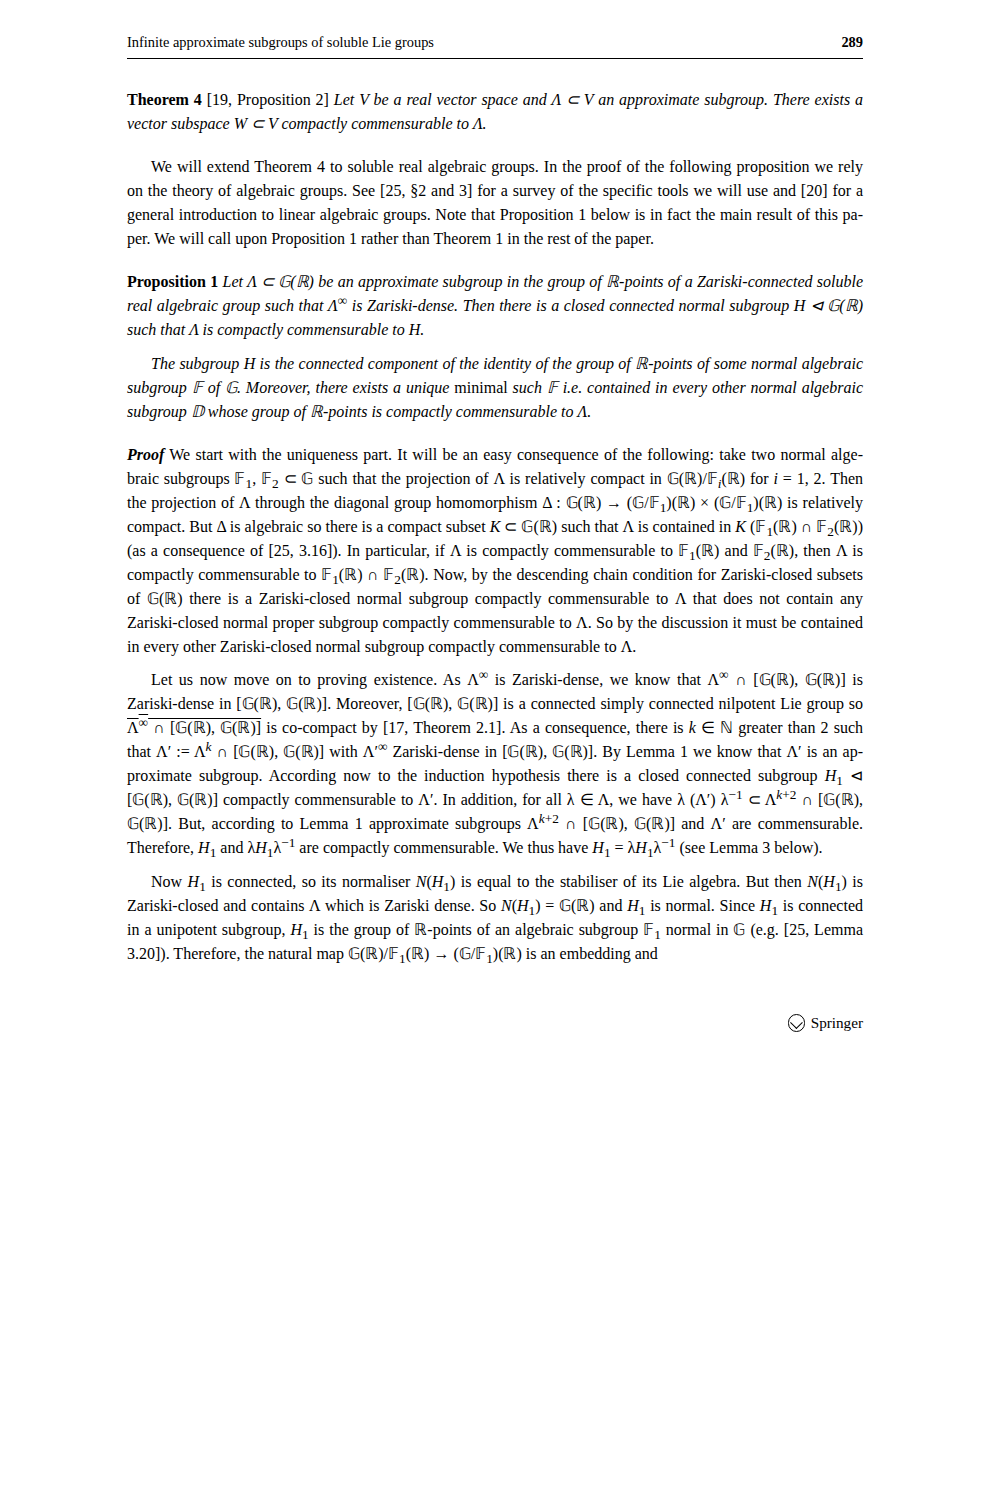Infinite approximate subgroups of soluble Lie groups 289
Theorem 4 [19, Proposition 2] Let V be a real vector space and Λ ⊂ V an approximate subgroup. There exists a vector subspace W ⊂ V compactly commensurable to Λ.
We will extend Theorem 4 to soluble real algebraic groups. In the proof of the following proposition we rely on the theory of algebraic groups. See [25, §2 and 3] for a survey of the specific tools we will use and [20] for a general introduction to linear algebraic groups. Note that Proposition 1 below is in fact the main result of this paper. We will call upon Proposition 1 rather than Theorem 1 in the rest of the paper.
Proposition 1 Let Λ ⊂ 𝔾(ℝ) be an approximate subgroup in the group of ℝ-points of a Zariski-connected soluble real algebraic group such that Λ∞ is Zariski-dense. Then there is a closed connected normal subgroup H ⊲ 𝔾(ℝ) such that Λ is compactly commensurable to H.
The subgroup H is the connected component of the identity of the group of ℝ-points of some normal algebraic subgroup 𝔽 of 𝔾. Moreover, there exists a unique minimal such 𝔽 i.e. contained in every other normal algebraic subgroup 𝔻 whose group of ℝ-points is compactly commensurable to Λ.
Proof We start with the uniqueness part. It will be an easy consequence of the following: take two normal algebraic subgroups 𝔽1, 𝔽2 ⊂ 𝔾 such that the projection of Λ is relatively compact in 𝔾(ℝ)/𝔽i(ℝ) for i = 1, 2. Then the projection of Λ through the diagonal group homomorphism Δ : 𝔾(ℝ) → (𝔾/𝔽1)(ℝ) × (𝔾/𝔽1)(ℝ) is relatively compact. But Δ is algebraic so there is a compact subset K ⊂ 𝔾(ℝ) such that Λ is contained in K (𝔽1(ℝ) ∩ 𝔽2(ℝ)) (as a consequence of [25, 3.16]). In particular, if Λ is compactly commensurable to 𝔽1(ℝ) and 𝔽2(ℝ), then Λ is compactly commensurable to 𝔽1(ℝ) ∩ 𝔽2(ℝ). Now, by the descending chain condition for Zariski-closed subsets of 𝔾(ℝ) there is a Zariski-closed normal subgroup compactly commensurable to Λ that does not contain any Zariski-closed normal proper subgroup compactly commensurable to Λ. So by the discussion it must be contained in every other Zariski-closed normal subgroup compactly commensurable to Λ.
Let us now move on to proving existence. As Λ∞ is Zariski-dense, we know that Λ∞ ∩ [𝔾(ℝ), 𝔾(ℝ)] is Zariski-dense in [𝔾(ℝ), 𝔾(ℝ)]. Moreover, [𝔾(ℝ), 𝔾(ℝ)] is a connected simply connected nilpotent Lie group so Λ∞ ∩ [𝔾(ℝ), 𝔾(ℝ)] is co-compact by [17, Theorem 2.1]. As a consequence, there is k ∈ ℕ greater than 2 such that Λ′ := Λk ∩ [𝔾(ℝ), 𝔾(ℝ)] with Λ′∞ Zariski-dense in [𝔾(ℝ), 𝔾(ℝ)]. By Lemma 1 we know that Λ′ is an approximate subgroup. According now to the induction hypothesis there is a closed connected subgroup H1 ⊲ [𝔾(ℝ), 𝔾(ℝ)] compactly commensurable to Λ′. In addition, for all λ ∈ Λ, we have λ (Λ′) λ−1 ⊂ Λk+2 ∩ [𝔾(ℝ), 𝔾(ℝ)]. But, according to Lemma 1 approximate subgroups Λk+2 ∩ [𝔾(ℝ), 𝔾(ℝ)] and Λ′ are commensurable. Therefore, H1 and λH1λ−1 are compactly commensurable. We thus have H1 = λH1λ−1 (see Lemma 3 below).
Now H1 is connected, so its normaliser N(H1) is equal to the stabiliser of its Lie algebra. But then N(H1) is Zariski-closed and contains Λ which is Zariski dense. So N(H1) = 𝔾(ℝ) and H1 is normal. Since H1 is connected in a unipotent subgroup, H1 is the group of ℝ-points of an algebraic subgroup 𝔽1 normal in 𝔾 (e.g. [25, Lemma 3.20]). Therefore, the natural map 𝔾(ℝ)/𝔽1(ℝ) → (𝔾/𝔽1)(ℝ) is an embedding and
Springer